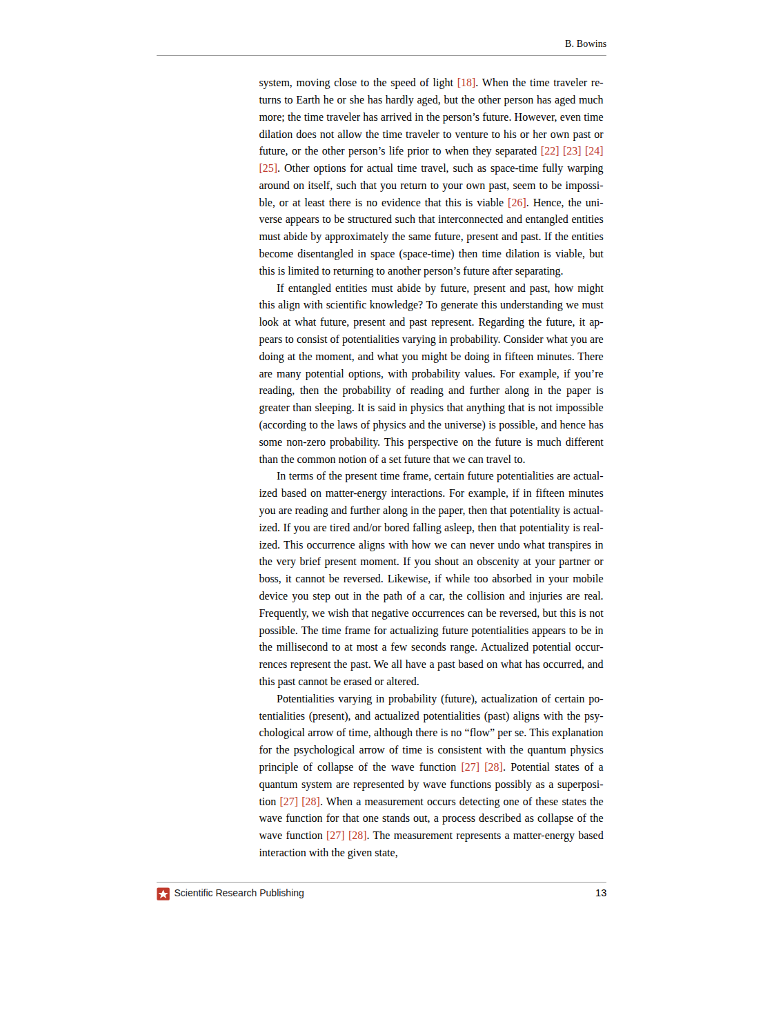B. Bowins
system, moving close to the speed of light [18]. When the time traveler returns to Earth he or she has hardly aged, but the other person has aged much more; the time traveler has arrived in the person’s future. However, even time dilation does not allow the time traveler to venture to his or her own past or future, or the other person’s life prior to when they separated [22] [23] [24] [25]. Other options for actual time travel, such as space-time fully warping around on itself, such that you return to your own past, seem to be impossible, or at least there is no evidence that this is viable [26]. Hence, the universe appears to be structured such that interconnected and entangled entities must abide by approximately the same future, present and past. If the entities become disentangled in space (space-time) then time dilation is viable, but this is limited to returning to another person’s future after separating.
If entangled entities must abide by future, present and past, how might this align with scientific knowledge? To generate this understanding we must look at what future, present and past represent. Regarding the future, it appears to consist of potentialities varying in probability. Consider what you are doing at the moment, and what you might be doing in fifteen minutes. There are many potential options, with probability values. For example, if you’re reading, then the probability of reading and further along in the paper is greater than sleeping. It is said in physics that anything that is not impossible (according to the laws of physics and the universe) is possible, and hence has some non-zero probability. This perspective on the future is much different than the common notion of a set future that we can travel to.
In terms of the present time frame, certain future potentialities are actualized based on matter-energy interactions. For example, if in fifteen minutes you are reading and further along in the paper, then that potentiality is actualized. If you are tired and/or bored falling asleep, then that potentiality is realized. This occurrence aligns with how we can never undo what transpires in the very brief present moment. If you shout an obscenity at your partner or boss, it cannot be reversed. Likewise, if while too absorbed in your mobile device you step out in the path of a car, the collision and injuries are real. Frequently, we wish that negative occurrences can be reversed, but this is not possible. The time frame for actualizing future potentialities appears to be in the millisecond to at most a few seconds range. Actualized potential occurrences represent the past. We all have a past based on what has occurred, and this past cannot be erased or altered.
Potentialities varying in probability (future), actualization of certain potentialities (present), and actualized potentialities (past) aligns with the psychological arrow of time, although there is no “flow” per se. This explanation for the psychological arrow of time is consistent with the quantum physics principle of collapse of the wave function [27] [28]. Potential states of a quantum system are represented by wave functions possibly as a superposition [27] [28]. When a measurement occurs detecting one of these states the wave function for that one stands out, a process described as collapse of the wave function [27] [28]. The measurement represents a matter-energy based interaction with the given state,
Scientific Research Publishing
13